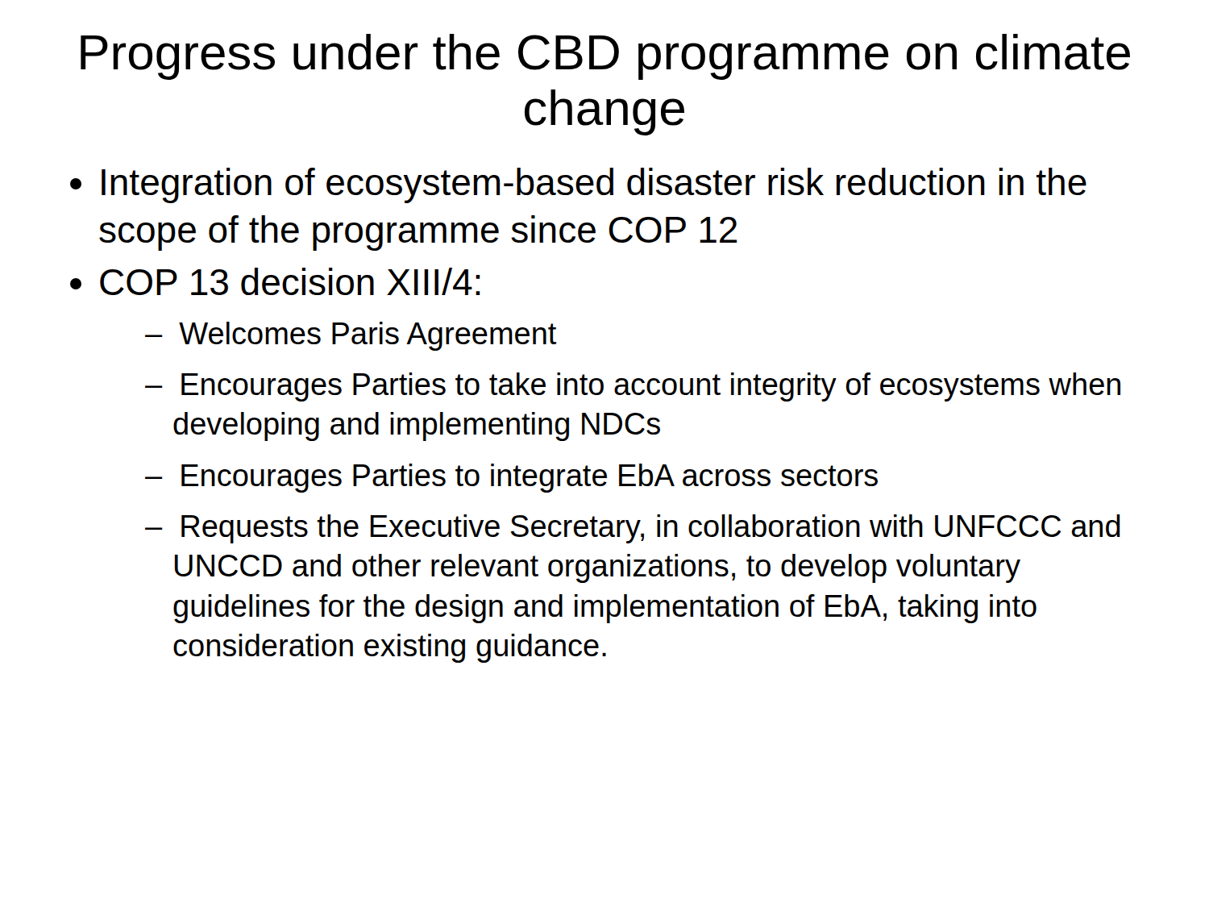Progress under the CBD programme on climate change
Integration of ecosystem-based disaster risk reduction in the scope of the programme since COP 12
COP 13 decision XIII/4:
Welcomes Paris Agreement
Encourages Parties to take into account integrity of ecosystems when developing and implementing NDCs
Encourages Parties to integrate EbA across sectors
Requests the Executive Secretary, in collaboration with UNFCCC and UNCCD and other relevant organizations, to develop voluntary guidelines for the design and implementation of EbA, taking into consideration existing guidance.